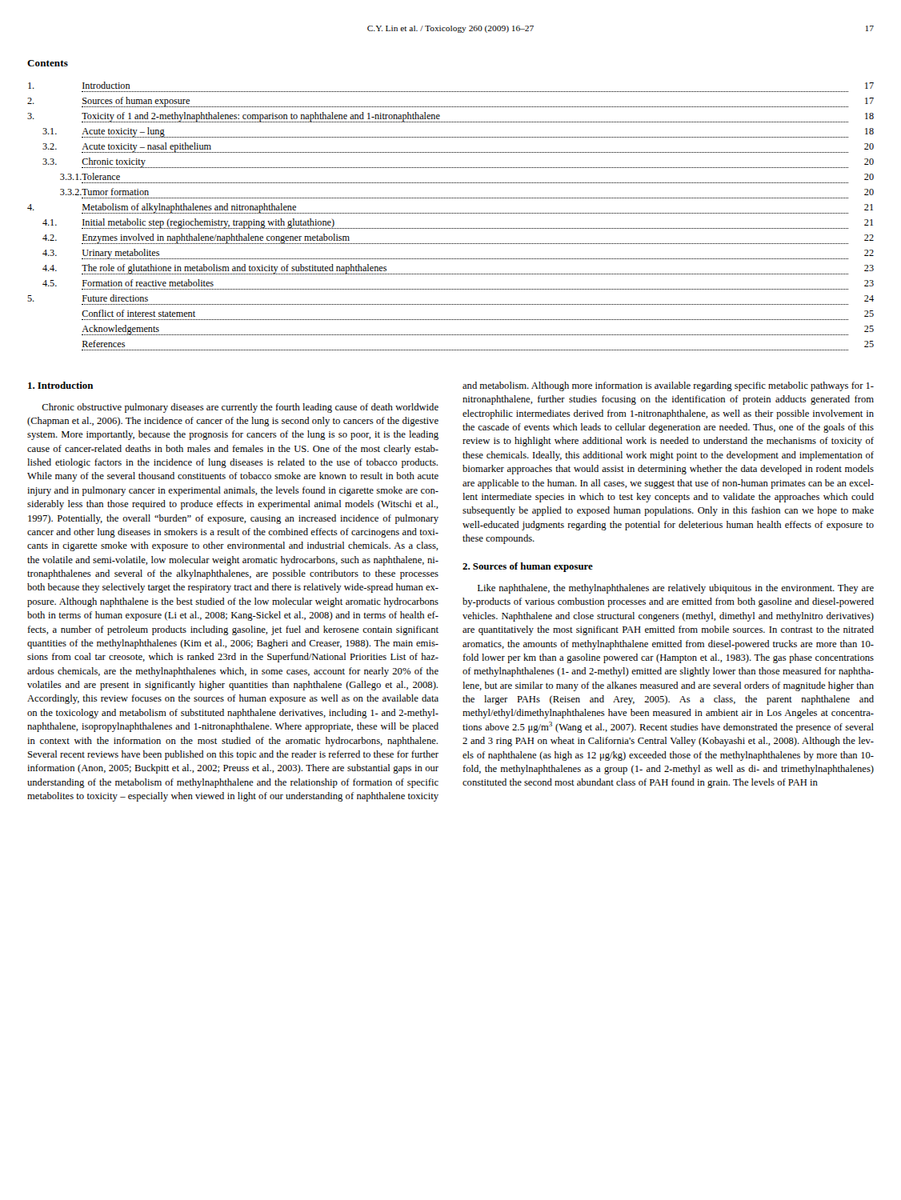C.Y. Lin et al. / Toxicology 260 (2009) 16–27 17
Contents
| 1. | Introduction | 17 |
| 2. | Sources of human exposure | 17 |
| 3. | Toxicity of 1 and 2-methylnaphthalenes: comparison to naphthalene and 1-nitronaphthalene | 18 |
| 3.1. | Acute toxicity – lung | 18 |
| 3.2. | Acute toxicity – nasal epithelium | 20 |
| 3.3. | Chronic toxicity | 20 |
| 3.3.1. | Tolerance | 20 |
| 3.3.2. | Tumor formation | 20 |
| 4. | Metabolism of alkylnaphthalenes and nitronaphthalene | 21 |
| 4.1. | Initial metabolic step (regiochemistry, trapping with glutathione) | 21 |
| 4.2. | Enzymes involved in naphthalene/naphthalene congener metabolism | 22 |
| 4.3. | Urinary metabolites | 22 |
| 4.4. | The role of glutathione in metabolism and toxicity of substituted naphthalenes | 23 |
| 4.5. | Formation of reactive metabolites | 23 |
| 5. | Future directions | 24 |
| | Conflict of interest statement | 25 |
| | Acknowledgements | 25 |
| | References | 25 |
1. Introduction
Chronic obstructive pulmonary diseases are currently the fourth leading cause of death worldwide (Chapman et al., 2006). The incidence of cancer of the lung is second only to cancers of the digestive system. More importantly, because the prognosis for cancers of the lung is so poor, it is the leading cause of cancer-related deaths in both males and females in the US. One of the most clearly established etiologic factors in the incidence of lung diseases is related to the use of tobacco products. While many of the several thousand constituents of tobacco smoke are known to result in both acute injury and in pulmonary cancer in experimental animals, the levels found in cigarette smoke are considerably less than those required to produce effects in experimental animal models (Witschi et al., 1997). Potentially, the overall “burden” of exposure, causing an increased incidence of pulmonary cancer and other lung diseases in smokers is a result of the combined effects of carcinogens and toxicants in cigarette smoke with exposure to other environmental and industrial chemicals. As a class, the volatile and semi-volatile, low molecular weight aromatic hydrocarbons, such as naphthalene, nitronaphthalenes and several of the alkylnaphthalenes, are possible contributors to these processes both because they selectively target the respiratory tract and there is relatively wide-spread human exposure. Although naphthalene is the best studied of the low molecular weight aromatic hydrocarbons both in terms of human exposure (Li et al., 2008; Kang-Sickel et al., 2008) and in terms of health effects, a number of petroleum products including gasoline, jet fuel and kerosene contain significant quantities of the methylnaphthalenes (Kim et al., 2006; Bagheri and Creaser, 1988). The main emissions from coal tar creosote, which is ranked 23rd in the Superfund/National Priorities List of hazardous chemicals, are the methylnaphthalenes which, in some cases, account for nearly 20% of the volatiles and are present in significantly higher quantities than naphthalene (Gallego et al., 2008). Accordingly, this review focuses on the sources of human exposure as well as on the available data on the toxicology and metabolism of substituted naphthalene derivatives, including 1- and 2-methylnaphthalene, isopropylnaphthalenes and 1-nitronaphthalene. Where appropriate, these will be placed in context with the information on the most studied of the aromatic hydrocarbons, naphthalene. Several recent reviews have been published on this topic and the reader is referred to these for further information (Anon, 2005; Buckpitt et al., 2002; Preuss et al., 2003). There are substantial gaps in our understanding of the metabolism of methylnaphthalene and the relationship of formation of specific metabolites to toxicity – especially when viewed in light of our understanding of naphthalene toxicity and metabolism. Although more information is available regarding specific metabolic pathways for 1-nitronaphthalene, further studies focusing on the identification of protein adducts generated from electrophilic intermediates derived from 1-nitronaphthalene, as well as their possible involvement in the cascade of events which leads to cellular degeneration are needed. Thus, one of the goals of this review is to highlight where additional work is needed to understand the mechanisms of toxicity of these chemicals. Ideally, this additional work might point to the development and implementation of biomarker approaches that would assist in determining whether the data developed in rodent models are applicable to the human. In all cases, we suggest that use of non-human primates can be an excellent intermediate species in which to test key concepts and to validate the approaches which could subsequently be applied to exposed human populations. Only in this fashion can we hope to make well-educated judgments regarding the potential for deleterious human health effects of exposure to these compounds.
2. Sources of human exposure
Like naphthalene, the methylnaphthalenes are relatively ubiquitous in the environment. They are by-products of various combustion processes and are emitted from both gasoline and diesel-powered vehicles. Naphthalene and close structural congeners (methyl, dimethyl and methylnitro derivatives) are quantitatively the most significant PAH emitted from mobile sources. In contrast to the nitrated aromatics, the amounts of methylnaphthalene emitted from diesel-powered trucks are more than 10-fold lower per km than a gasoline powered car (Hampton et al., 1983). The gas phase concentrations of methylnaphthalenes (1- and 2-methyl) emitted are slightly lower than those measured for naphthalene, but are similar to many of the alkanes measured and are several orders of magnitude higher than the larger PAHs (Reisen and Arey, 2005). As a class, the parent naphthalene and methyl/ethyl/dimethylnaphthalenes have been measured in ambient air in Los Angeles at concentrations above 2.5 μg/m3 (Wang et al., 2007). Recent studies have demonstrated the presence of several 2 and 3 ring PAH on wheat in California's Central Valley (Kobayashi et al., 2008). Although the levels of naphthalene (as high as 12 μg/kg) exceeded those of the methylnaphthalenes by more than 10-fold, the methylnaphthalenes as a group (1- and 2-methyl as well as di- and trimethylnaphthalenes) constituted the second most abundant class of PAH found in grain. The levels of PAH in